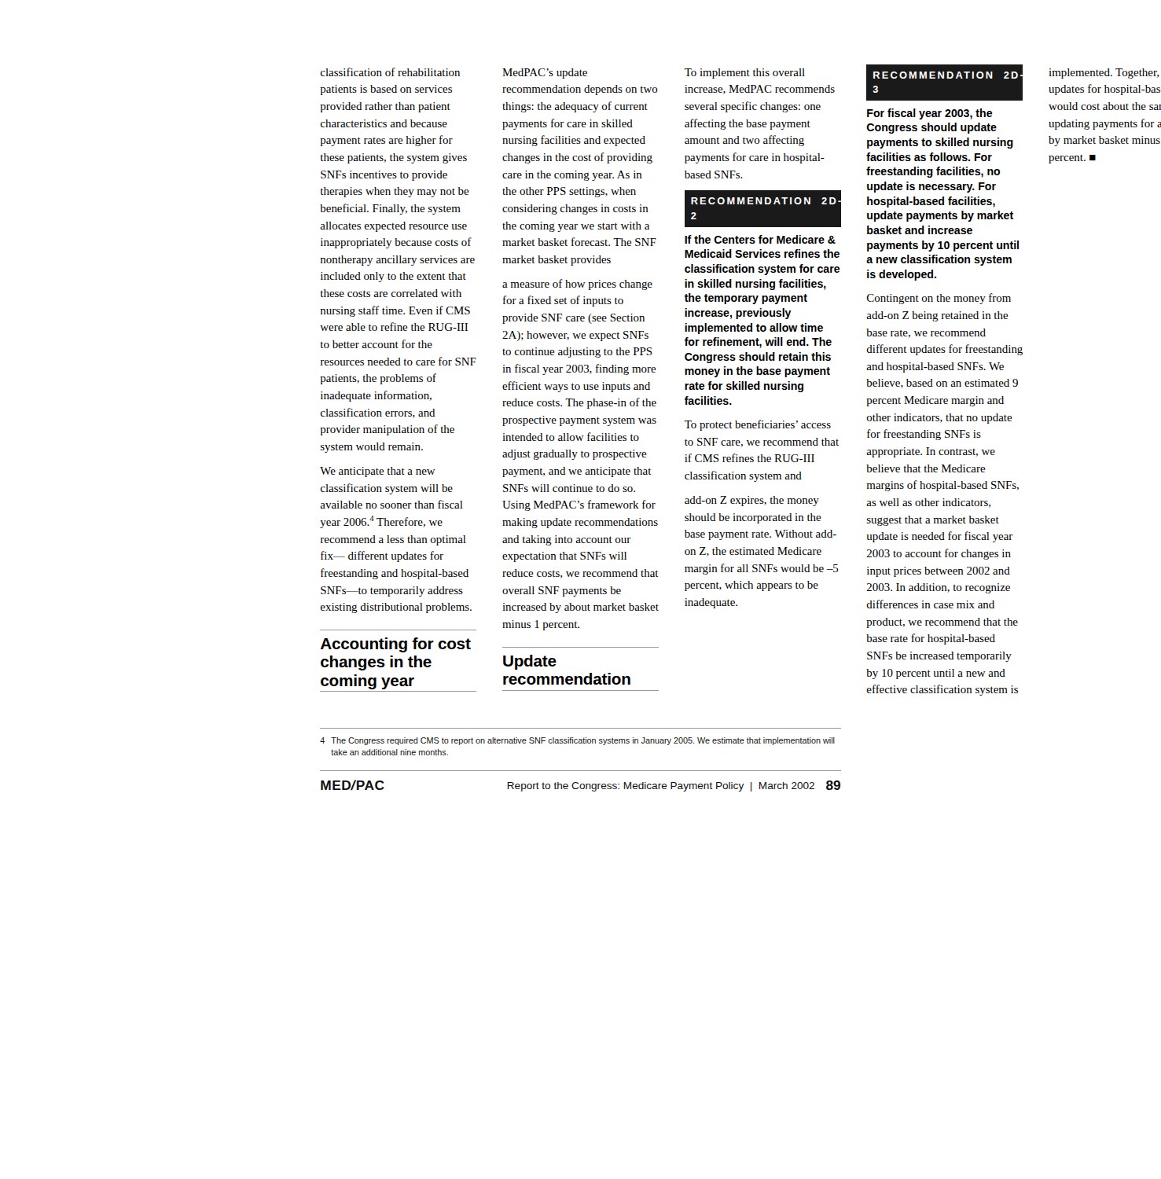classification of rehabilitation patients is based on services provided rather than patient characteristics and because payment rates are higher for these patients, the system gives SNFs incentives to provide therapies when they may not be beneficial. Finally, the system allocates expected resource use inappropriately because costs of nontherapy ancillary services are included only to the extent that these costs are correlated with nursing staff time. Even if CMS were able to refine the RUG-III to better account for the resources needed to care for SNF patients, the problems of inadequate information, classification errors, and provider manipulation of the system would remain.
We anticipate that a new classification system will be available no sooner than fiscal year 2006.4 Therefore, we recommend a less than optimal fix— different updates for freestanding and hospital-based SNFs—to temporarily address existing distributional problems.
Accounting for cost changes in the coming year
MedPAC’s update recommendation depends on two things: the adequacy of current payments for care in skilled nursing facilities and expected changes in the cost of providing care in the coming year. As in the other PPS settings, when considering changes in costs in the coming year we start with a market basket forecast. The SNF market basket provides
a measure of how prices change for a fixed set of inputs to provide SNF care (see Section 2A); however, we expect SNFs to continue adjusting to the PPS in fiscal year 2003, finding more efficient ways to use inputs and reduce costs. The phase-in of the prospective payment system was intended to allow facilities to adjust gradually to prospective payment, and we anticipate that SNFs will continue to do so. Using MedPAC’s framework for making update recommendations and taking into account our expectation that SNFs will reduce costs, we recommend that overall SNF payments be increased by about market basket minus 1 percent.
Update recommendation
To implement this overall increase, MedPAC recommends several specific changes: one affecting the base payment amount and two affecting payments for care in hospital-based SNFs.
Recommendation 2D-2
If the Centers for Medicare & Medicaid Services refines the classification system for care in skilled nursing facilities, the temporary payment increase, previously implemented to allow time for refinement, will end. The Congress should retain this money in the base payment rate for skilled nursing facilities.
To protect beneficiaries’ access to SNF care, we recommend that if CMS refines the RUG-III classification system and
add-on Z expires, the money should be incorporated in the base payment rate. Without add-on Z, the estimated Medicare margin for all SNFs would be –5 percent, which appears to be inadequate.
Recommendation 2D-3
For fiscal year 2003, the Congress should update payments to skilled nursing facilities as follows. For freestanding facilities, no update is necessary. For hospital-based facilities, update payments by market basket and increase payments by 10 percent until a new classification system is developed.
Contingent on the money from add-on Z being retained in the base rate, we recommend different updates for freestanding and hospital-based SNFs. We believe, based on an estimated 9 percent Medicare margin and other indicators, that no update for freestanding SNFs is appropriate. In contrast, we believe that the Medicare margins of hospital-based SNFs, as well as other indicators, suggest that a market basket update is needed for fiscal year 2003 to account for changes in input prices between 2002 and 2003. In addition, to recognize differences in case mix and product, we recommend that the base rate for hospital-based SNFs be increased temporarily by 10 percent until a new and effective classification system is implemented. Together, these updates for hospital-based SNFs would cost about the same as updating payments for all SNFs by market basket minus 1 percent. ■
4 The Congress required CMS to report on alternative SNF classification systems in January 2005. We estimate that implementation will take an additional nine months.
MED/PAC
Report to the Congress: Medicare Payment Policy | March 2002 89